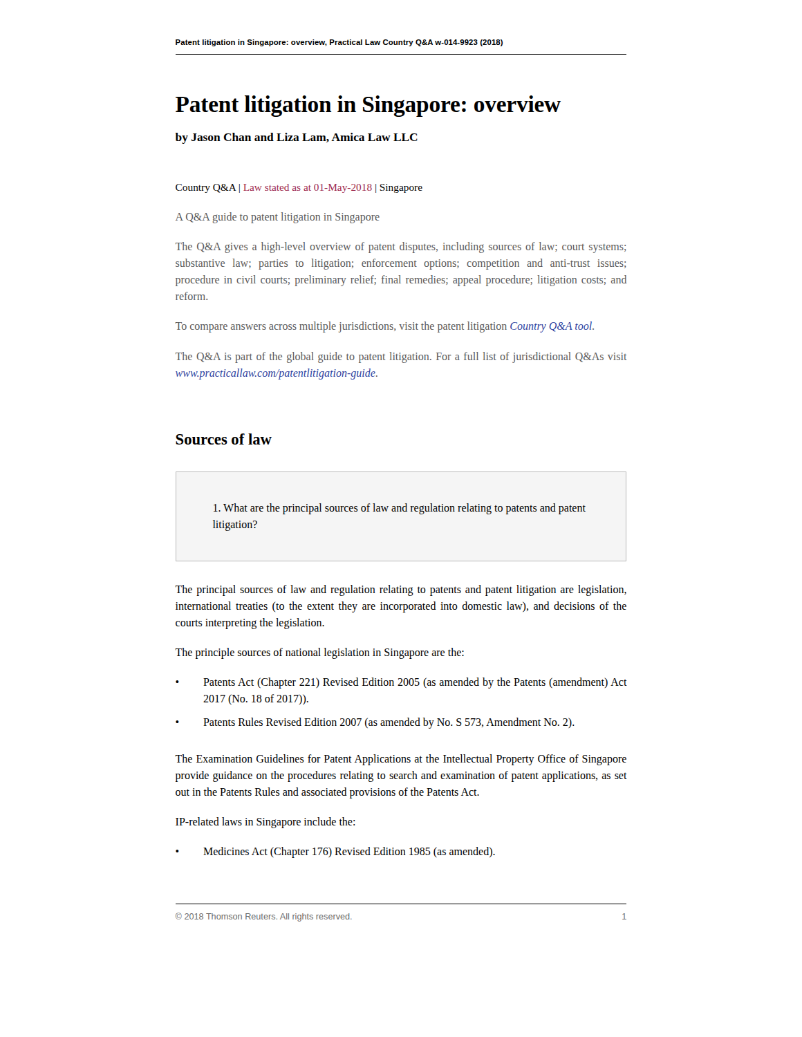Patent litigation in Singapore: overview, Practical Law Country Q&A w-014-9923 (2018)
Patent litigation in Singapore: overview
by Jason Chan and Liza Lam, Amica Law LLC
Country Q&A | Law stated as at 01-May-2018 | Singapore
A Q&A guide to patent litigation in Singapore
The Q&A gives a high-level overview of patent disputes, including sources of law; court systems; substantive law; parties to litigation; enforcement options; competition and anti-trust issues; procedure in civil courts; preliminary relief; final remedies; appeal procedure; litigation costs; and reform.
To compare answers across multiple jurisdictions, visit the patent litigation Country Q&A tool.
The Q&A is part of the global guide to patent litigation. For a full list of jurisdictional Q&As visit www.practicallaw.com/patentlitigation-guide.
Sources of law
1. What are the principal sources of law and regulation relating to patents and patent litigation?
The principal sources of law and regulation relating to patents and patent litigation are legislation, international treaties (to the extent they are incorporated into domestic law), and decisions of the courts interpreting the legislation.
The principle sources of national legislation in Singapore are the:
•Patents Act (Chapter 221) Revised Edition 2005 (as amended by the Patents (amendment) Act 2017 (No. 18 of 2017)).
•Patents Rules Revised Edition 2007 (as amended by No. S 573, Amendment No. 2).
The Examination Guidelines for Patent Applications at the Intellectual Property Office of Singapore provide guidance on the procedures relating to search and examination of patent applications, as set out in the Patents Rules and associated provisions of the Patents Act.
IP-related laws in Singapore include the:
•Medicines Act (Chapter 176) Revised Edition 1985 (as amended).
© 2018 Thomson Reuters. All rights reserved. 1